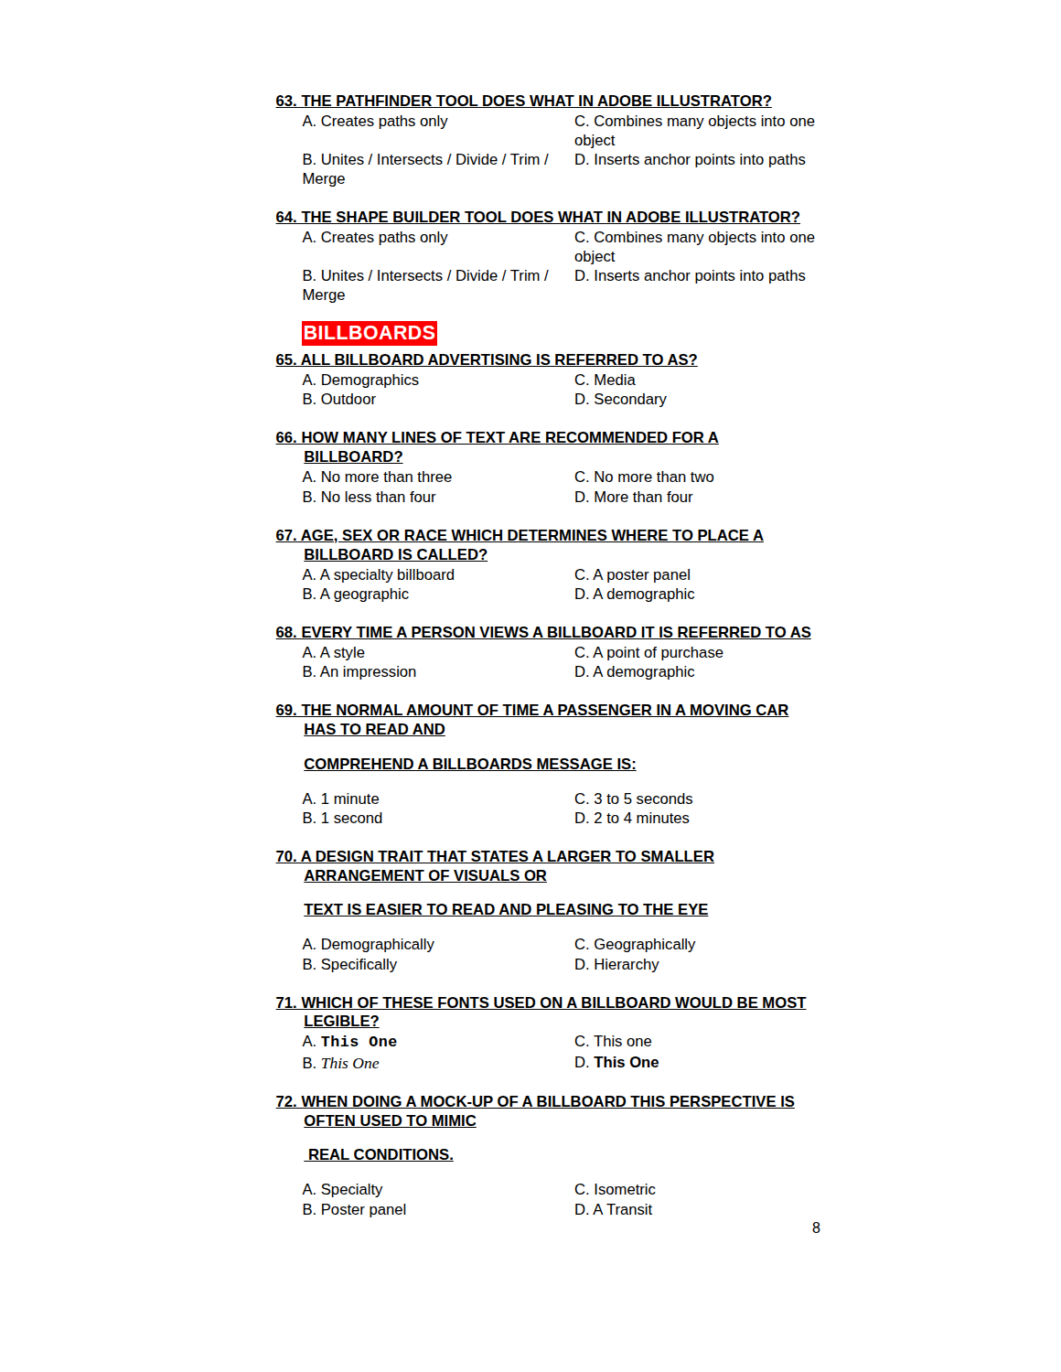63. The Pathfinder tool does what in Adobe Illustrator?
A. Creates paths only
C. Combines many objects into one object
B. Unites / Intersects / Divide / Trim / Merge
D. Inserts anchor points into paths
64. The Shape Builder tool does what in Adobe Illustrator?
A. Creates paths only
C. Combines many objects into one object
B. Unites / Intersects / Divide / Trim / Merge
D. Inserts anchor points into paths
BILLBOARDS
65. All billboard advertising is referred to as?
A. Demographics
C. Media
B. Outdoor
D. Secondary
66. How many lines of text are recommended for a billboard?
A. No more than three
C. No more than two
B. No less than four
D. More than four
67. Age, sex or race which determines where to place a billboard is called?
A. A specialty billboard
C. A poster panel
B. A geographic
D. A demographic
68. Every time a person views a billboard it is referred to as
A. A style
C. A point of purchase
B. An impression
D. A demographic
69. The normal amount of time a passenger in a moving car has to read and
comprehend a billboards message is:
A. 1 minute
C. 3 to 5 seconds
B. 1 second
D. 2 to 4 minutes
70. A design trait that states a larger to smaller arrangement of visuals or
text is easier to read and pleasing to the eye
A. Demographically
C. Geographically
B. Specifically
D. Hierarchy
71. Which of these fonts used on a billboard would be most legible?
A. This One
C. This one
B. This One
D. This One
72. When doing a mock-up of a billboard this perspective is often used to mimic
real conditions.
A. Specialty
C. Isometric
B. Poster panel
D. A Transit
8